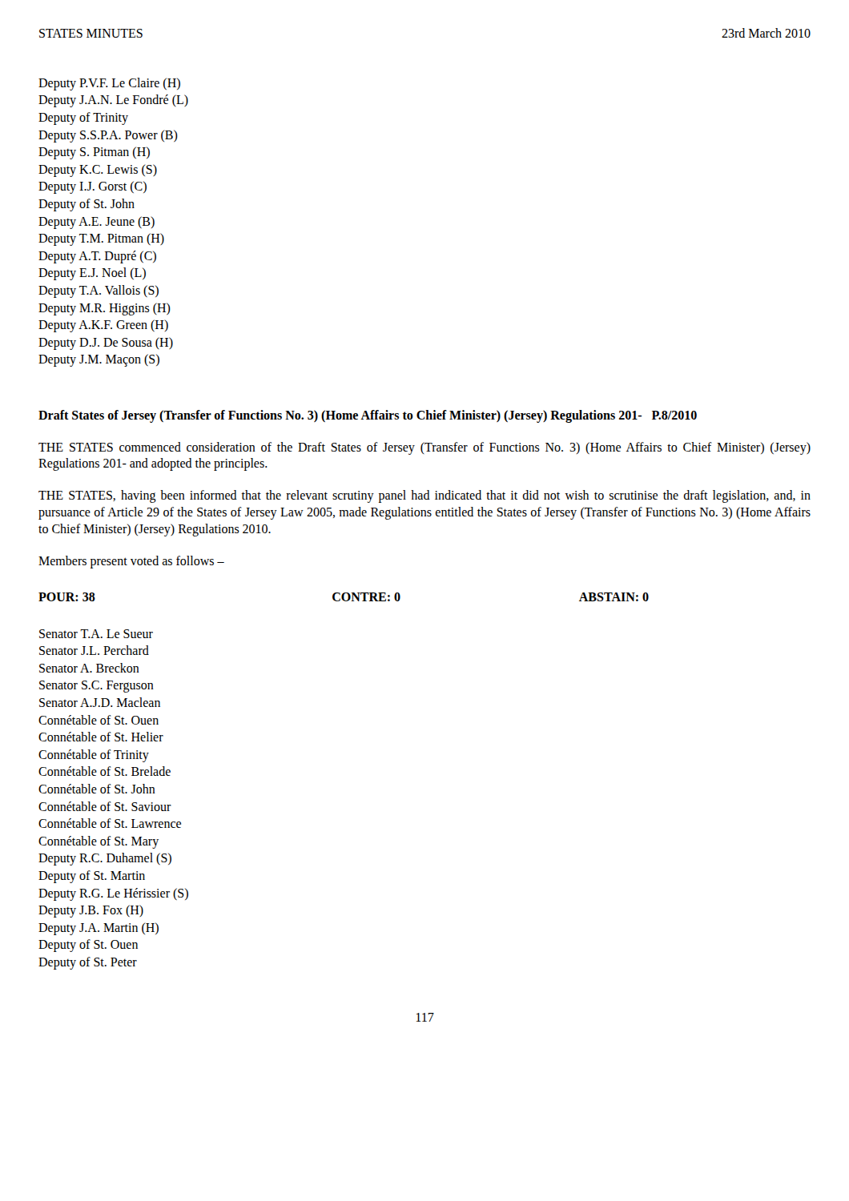STATES MINUTES 23rd March 2010
Deputy P.V.F. Le Claire (H)
Deputy J.A.N. Le Fondré (L)
Deputy of Trinity
Deputy S.S.P.A. Power (B)
Deputy S. Pitman (H)
Deputy K.C. Lewis (S)
Deputy I.J. Gorst (C)
Deputy of St. John
Deputy A.E. Jeune (B)
Deputy T.M. Pitman (H)
Deputy A.T. Dupré (C)
Deputy E.J. Noel (L)
Deputy T.A. Vallois (S)
Deputy M.R. Higgins (H)
Deputy A.K.F. Green (H)
Deputy D.J. De Sousa (H)
Deputy J.M. Maçon (S)
Draft States of Jersey (Transfer of Functions No. 3) (Home Affairs to Chief Minister) (Jersey) Regulations 201- P.8/2010
THE STATES commenced consideration of the Draft States of Jersey (Transfer of Functions No. 3) (Home Affairs to Chief Minister) (Jersey) Regulations 201- and adopted the principles.
THE STATES, having been informed that the relevant scrutiny panel had indicated that it did not wish to scrutinise the draft legislation, and, in pursuance of Article 29 of the States of Jersey Law 2005, made Regulations entitled the States of Jersey (Transfer of Functions No. 3) (Home Affairs to Chief Minister) (Jersey) Regulations 2010.
Members present voted as follows –
POUR: 38 CONTRE: 0 ABSTAIN: 0
Senator T.A. Le Sueur
Senator J.L. Perchard
Senator A. Breckon
Senator S.C. Ferguson
Senator A.J.D. Maclean
Connétable of St. Ouen
Connétable of St. Helier
Connétable of Trinity
Connétable of St. Brelade
Connétable of St. John
Connétable of St. Saviour
Connétable of St. Lawrence
Connétable of St. Mary
Deputy R.C. Duhamel (S)
Deputy of St. Martin
Deputy R.G. Le Hérissier (S)
Deputy J.B. Fox (H)
Deputy J.A. Martin (H)
Deputy of St. Ouen
Deputy of St. Peter
117